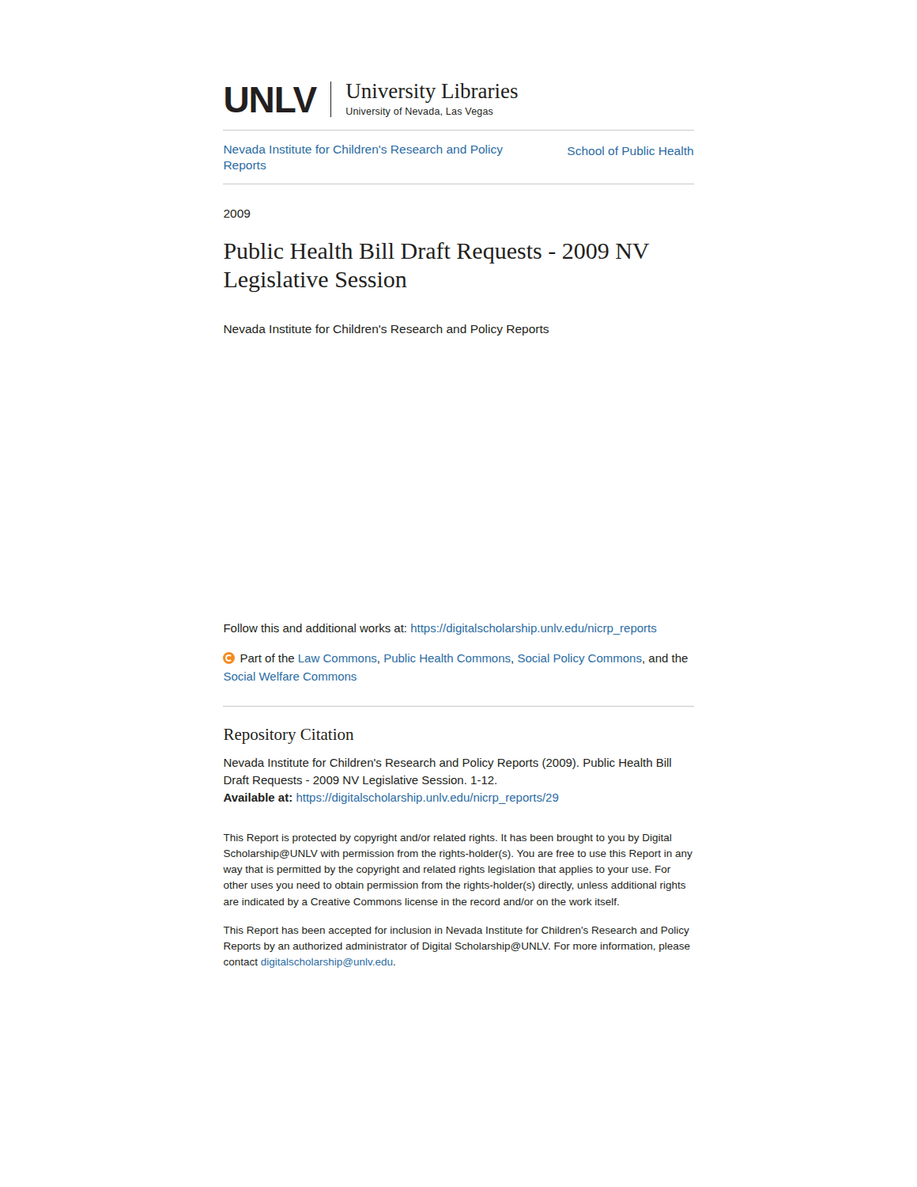UNLV
University Libraries
University of Nevada, Las Vegas
Nevada Institute for Children's Research and Policy Reports
School of Public Health
2009
Public Health Bill Draft Requests - 2009 NV Legislative Session
Nevada Institute for Children's Research and Policy Reports
Follow this and additional works at: https://digitalscholarship.unlv.edu/nicrp_reports
Part of the Law Commons, Public Health Commons, Social Policy Commons, and the Social Welfare Commons
Repository Citation
Nevada Institute for Children's Research and Policy Reports (2009). Public Health Bill Draft Requests - 2009 NV Legislative Session. 1-12.
Available at: https://digitalscholarship.unlv.edu/nicrp_reports/29
This Report is protected by copyright and/or related rights. It has been brought to you by Digital Scholarship@UNLV with permission from the rights-holder(s). You are free to use this Report in any way that is permitted by the copyright and related rights legislation that applies to your use. For other uses you need to obtain permission from the rights-holder(s) directly, unless additional rights are indicated by a Creative Commons license in the record and/or on the work itself.
This Report has been accepted for inclusion in Nevada Institute for Children's Research and Policy Reports by an authorized administrator of Digital Scholarship@UNLV. For more information, please contact digitalscholarship@unlv.edu.